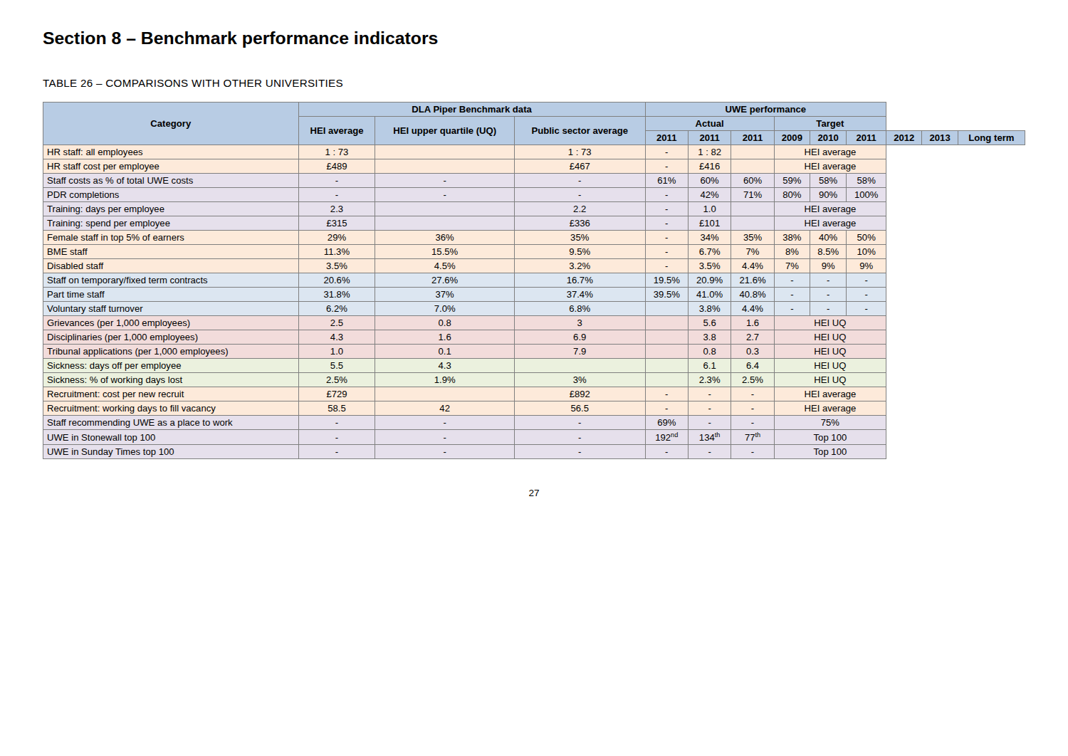Section 8 – Benchmark performance indicators
TABLE 26 – COMPARISONS WITH OTHER UNIVERSITIES
| Category | DLA Piper Benchmark data | UWE performance |
| --- | --- | --- |
| HEI average | HEI upper quartile (UQ) | Public sector average | Actual | Target |
| 2011 | 2011 | 2011 | 2009 | 2010 | 2011 | 2012 | 2013 | Long term |
| HR staff: all employees | 1 : 73 | | 1 : 73 | - | 1 : 82 | | HEI average |
| HR staff cost per employee | £489 | | £467 | - | £416 | | HEI average |
| Staff costs as % of total UWE costs | - | - | - | 61% | 60% | 60% | 59% | 58% | 58% |
| PDR completions | - | - | - | - | 42% | 71% | 80% | 90% | 100% |
| Training: days per employee | 2.3 | | 2.2 | - | 1.0 | | HEI average |
| Training: spend per employee | £315 | | £336 | - | £101 | | HEI average |
| Female staff in top 5% of earners | 29% | 36% | 35% | - | 34% | 35% | 38% | 40% | 50% |
| BME staff | 11.3% | 15.5% | 9.5% | - | 6.7% | 7% | 8% | 8.5% | 10% |
| Disabled staff | 3.5% | 4.5% | 3.2% | - | 3.5% | 4.4% | 7% | 9% | 9% |
| Staff on temporary/fixed term contracts | 20.6% | 27.6% | 16.7% | 19.5% | 20.9% | 21.6% | - | - | - |
| Part time staff | 31.8% | 37% | 37.4% | 39.5% | 41.0% | 40.8% | - | - | - |
| Voluntary staff turnover | 6.2% | 7.0% | 6.8% | | 3.8% | 4.4% | - | - | - |
| Grievances (per 1,000 employees) | 2.5 | 0.8 | 3 | | 5.6 | 1.6 | HEI UQ |
| Disciplinaries (per 1,000 employees) | 4.3 | 1.6 | 6.9 | | 3.8 | 2.7 | HEI UQ |
| Tribunal applications (per 1,000 employees) | 1.0 | 0.1 | 7.9 | | 0.8 | 0.3 | HEI UQ |
| Sickness: days off per employee | 5.5 | 4.3 | | | 6.1 | 6.4 | HEI UQ |
| Sickness: % of working days lost | 2.5% | 1.9% | 3% | | 2.3% | 2.5% | HEI UQ |
| Recruitment: cost per new recruit | £729 | | £892 | - | - | - | HEI average |
| Recruitment: working days to fill vacancy | 58.5 | 42 | 56.5 | - | - | - | HEI average |
| Staff recommending UWE as a place to work | - | - | - | 69% | - | - | 75% |
| UWE in Stonewall top 100 | - | - | - | 192 nd | 134 th | 77 th | Top 100 |
| UWE in Sunday Times top 100 | - | - | - | - | - | - | Top 100 |
27